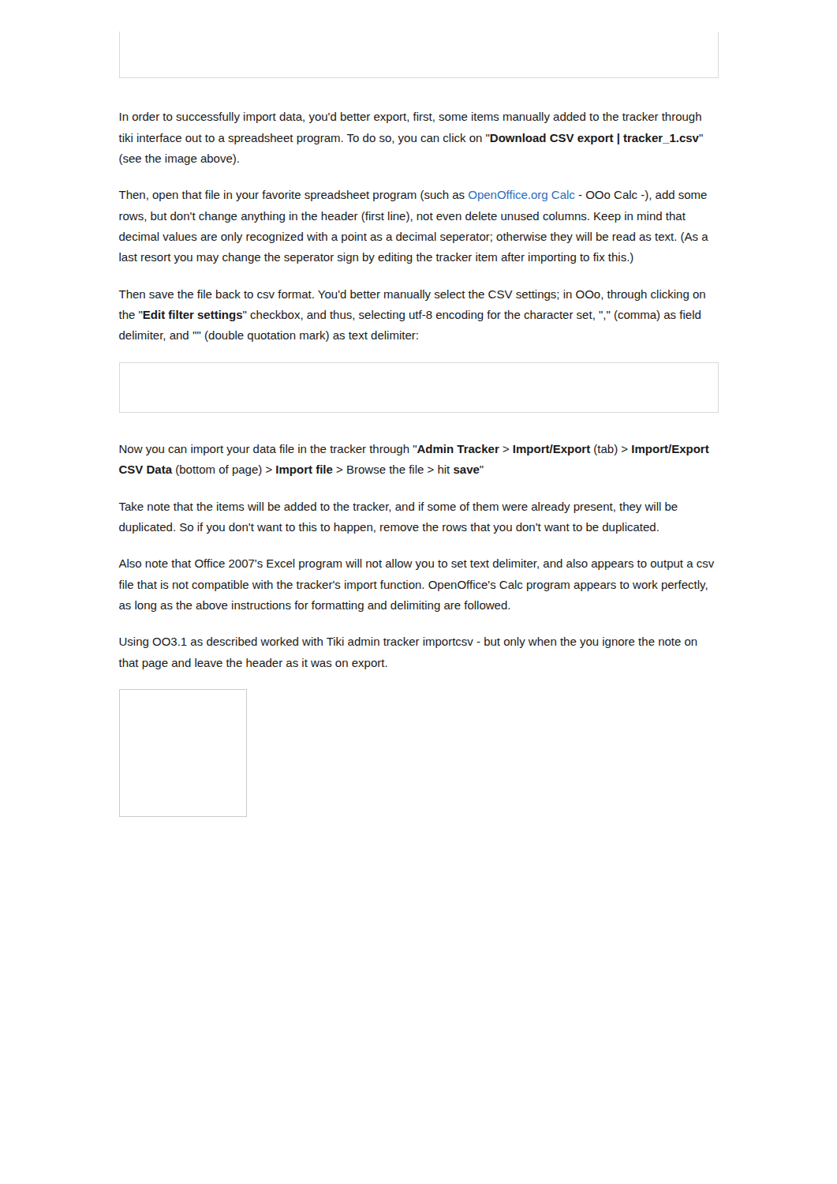In order to successfully import data, you'd better export, first, some items manually added to the tracker through tiki interface out to a spreadsheet program. To do so, you can click on "Download CSV export | tracker_1.csv" (see the image above).
Then, open that file in your favorite spreadsheet program (such as OpenOffice.org Calc - OOo Calc -), add some rows, but don't change anything in the header (first line), not even delete unused columns. Keep in mind that decimal values are only recognized with a point as a decimal seperator; otherwise they will be read as text. (As a last resort you may change the seperator sign by editing the tracker item after importing to fix this.)
Then save the file back to csv format. You'd better manually select the CSV settings; in OOo, through clicking on the "Edit filter settings" checkbox, and thus, selecting utf-8 encoding for the character set, "," (comma) as field delimiter, and '"' (double quotation mark) as text delimiter:
Now you can import your data file in the tracker through "Admin Tracker > Import/Export (tab) > Import/Export CSV Data (bottom of page) > Import file > Browse the file > hit save"
Take note that the items will be added to the tracker, and if some of them were already present, they will be duplicated. So if you don't want to this to happen, remove the rows that you don't want to be duplicated.
Also note that Office 2007's Excel program will not allow you to set text delimiter, and also appears to output a csv file that is not compatible with the tracker's import function. OpenOffice's Calc program appears to work perfectly, as long as the above instructions for formatting and delimiting are followed.
Using OO3.1 as described worked with Tiki admin tracker importcsv - but only when the you ignore the note on that page and leave the header as it was on export.